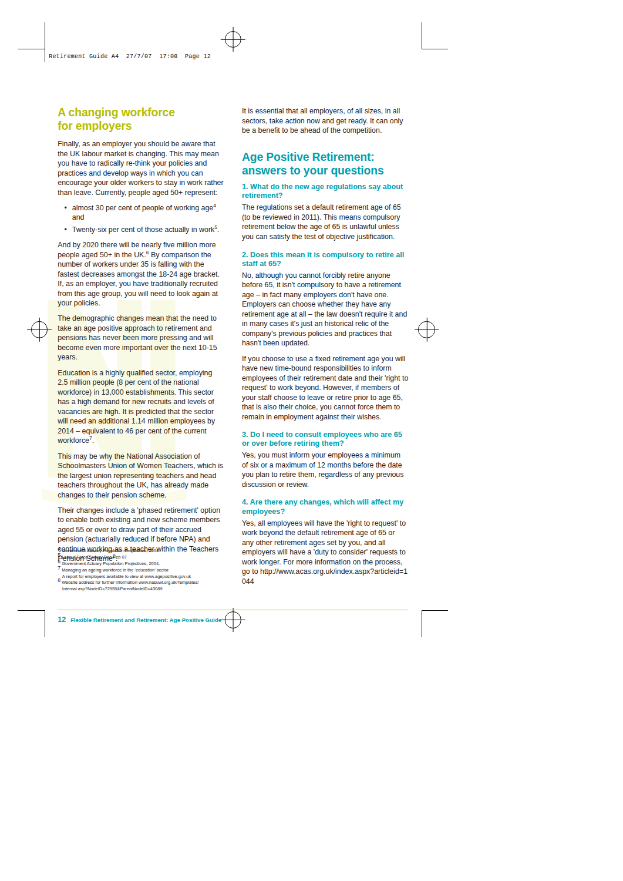Retirement Guide A4 27/7/07 17:08 Page 12
A changing workforce
for employers
Finally, as an employer you should be aware that the UK labour market is changing. This may mean you have to radically re-think your policies and practices and develop ways in which you can encourage your older workers to stay in work rather than leave. Currently, people aged 50+ represent:
almost 30 per cent of people of working age4 and
Twenty-six per cent of those actually in work5.
And by 2020 there will be nearly five million more people aged 50+ in the UK.6 By comparison the number of workers under 35 is falling with the fastest decreases amongst the 18-24 age bracket. If, as an employer, you have traditionally recruited from this age group, you will need to look again at your policies.
The demographic changes mean that the need to take an age positive approach to retirement and pensions has never been more pressing and will become even more important over the next 10-15 years.
Education is a highly qualified sector, employing 2.5 million people (8 per cent of the national workforce) in 13,000 establishments. This sector has a high demand for new recruits and levels of vacancies are high. It is predicted that the sector will need an additional 1.14 million employees by 2014 – equivalent to 46 per cent of the current workforce7.
This may be why the National Association of Schoolmasters Union of Women Teachers, which is the largest union representing teachers and head teachers throughout the UK, has already made changes to their pension scheme.
Their changes include a 'phased retirement' option to enable both existing and new scheme members aged 55 or over to draw part of their accrued pension (actuarially reduced if before NPA) and continue working as a teacher within the Teachers Pension Scheme8.
4 Government Actuary Population Projections, 2004.
5 Labour Force Survey Dec-Feb 07
6 Government Actuary Population Projections, 2004.
7 Managing an ageing workforce in the 'education' sector.
A report for employers available to view at www.agepositive.gov.uk
8 Website address for further information www.nasuwt.org.uk/Templates/
Internal.asp?NodeID=72955&ParentNodeID=43089
It is essential that all employers, of all sizes, in all sectors, take action now and get ready. It can only be a benefit to be ahead of the competition.
Age Positive Retirement:
answers to your questions
1. What do the new age regulations say about retirement?
The regulations set a default retirement age of 65 (to be reviewed in 2011). This means compulsory retirement below the age of 65 is unlawful unless you can satisfy the test of objective justification.
2. Does this mean it is compulsory to retire all staff at 65?
No, although you cannot forcibly retire anyone before 65, it isn't compulsory to have a retirement age – in fact many employers don't have one. Employers can choose whether they have any retirement age at all – the law doesn't require it and in many cases it's just an historical relic of the company's previous policies and practices that hasn't been updated.
If you choose to use a fixed retirement age you will have new time-bound responsibilities to inform employees of their retirement date and their 'right to request' to work beyond. However, if members of your staff choose to leave or retire prior to age 65, that is also their choice, you cannot force them to remain in employment against their wishes.
3. Do I need to consult employees who are 65 or over before retiring them?
Yes, you must inform your employees a minimum of six or a maximum of 12 months before the date you plan to retire them, regardless of any previous discussion or review.
4. Are there any changes, which will affect my employees?
Yes, all employees will have the 'right to request' to work beyond the default retirement age of 65 or any other retirement ages set by you, and all employers will have a 'duty to consider' requests to work longer. For more information on the process, go to http://www.acas.org.uk/index.aspx?articleid=1044
12 Flexible Retirement and Retirement: Age Positive Guide